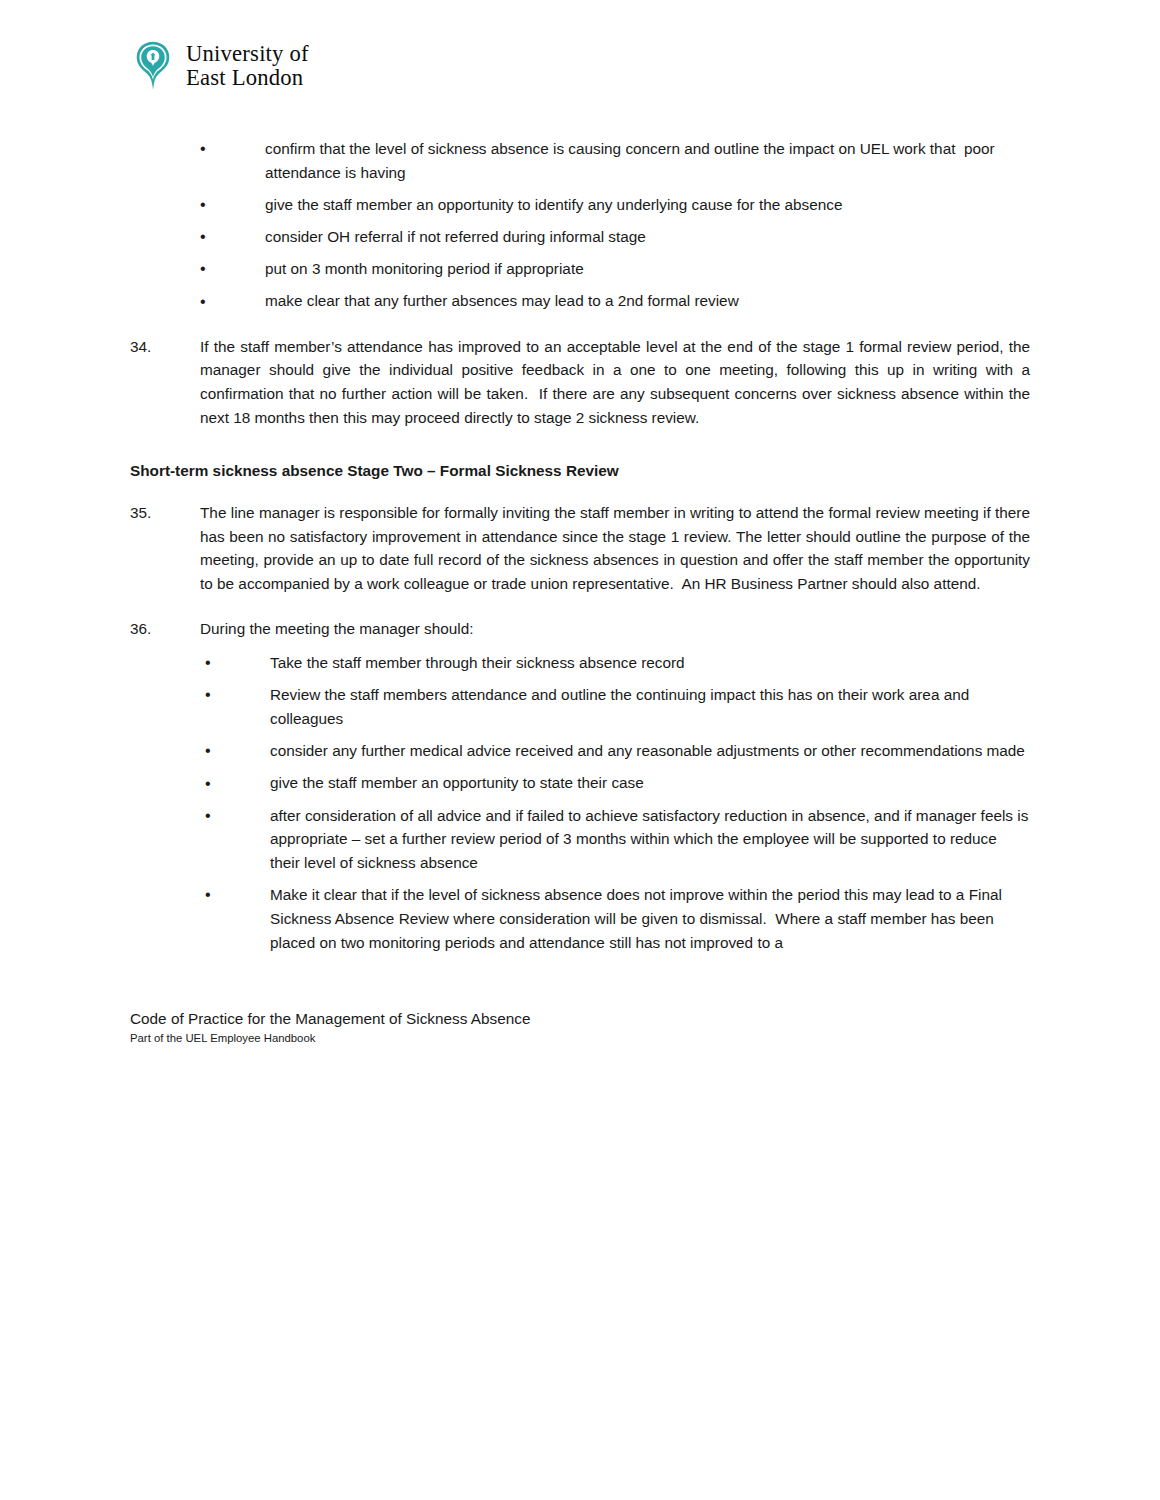University of East London
confirm that the level of sickness absence is causing concern and outline the impact on UEL work that poor attendance is having
give the staff member an opportunity to identify any underlying cause for the absence
consider OH referral if not referred during informal stage
put on 3 month monitoring period if appropriate
make clear that any further absences may lead to a 2nd formal review
34.
If the staff member’s attendance has improved to an acceptable level at the end of the stage 1 formal review period, the manager should give the individual positive feedback in a one to one meeting, following this up in writing with a confirmation that no further action will be taken. If there are any subsequent concerns over sickness absence within the next 18 months then this may proceed directly to stage 2 sickness review.
Short-term sickness absence Stage Two – Formal Sickness Review
35.
The line manager is responsible for formally inviting the staff member in writing to attend the formal review meeting if there has been no satisfactory improvement in attendance since the stage 1 review. The letter should outline the purpose of the meeting, provide an up to date full record of the sickness absences in question and offer the staff member the opportunity to be accompanied by a work colleague or trade union representative. An HR Business Partner should also attend.
36.
During the meeting the manager should:
Take the staff member through their sickness absence record
Review the staff members attendance and outline the continuing impact this has on their work area and colleagues
consider any further medical advice received and any reasonable adjustments or other recommendations made
give the staff member an opportunity to state their case
after consideration of all advice and if failed to achieve satisfactory reduction in absence, and if manager feels is appropriate – set a further review period of 3 months within which the employee will be supported to reduce their level of sickness absence
Make it clear that if the level of sickness absence does not improve within the period this may lead to a Final Sickness Absence Review where consideration will be given to dismissal. Where a staff member has been placed on two monitoring periods and attendance still has not improved to a
Code of Practice for the Management of Sickness Absence
Part of the UEL Employee Handbook